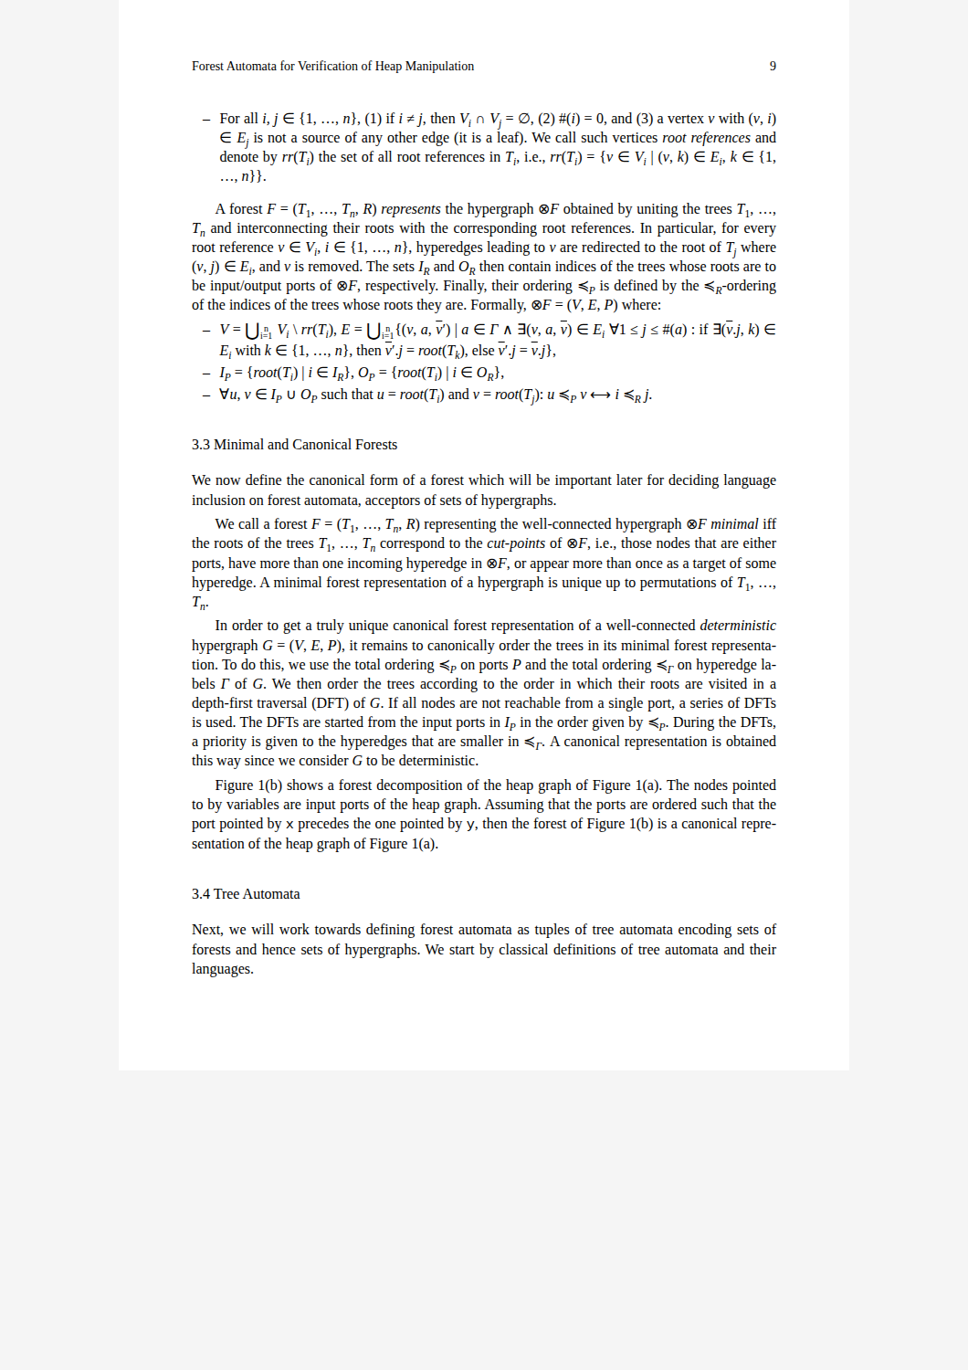Forest Automata for Verification of Heap Manipulation 9
For all i, j ∈ {1, …, n}, (1) if i ≠ j, then Vi ∩ Vj = ∅, (2) #(i) = 0, and (3) a vertex v with (v, i) ∈ Ej is not a source of any other edge (it is a leaf). We call such vertices root references and denote by rr(Ti) the set of all root references in Ti, i.e., rr(Ti) = {v ∈ Vi | (v, k) ∈ Ei, k ∈ {1, …, n}}.
A forest F = (T1, …, Tn, R) represents the hypergraph ⊗F obtained by uniting the trees T1, …, Tn and interconnecting their roots with the corresponding root references. In particular, for every root reference v ∈ Vi, i ∈ {1, …, n}, hyperedges leading to v are redirected to the root of Tj where (v, j) ∈ Ei, and v is removed. The sets IR and OR then contain indices of the trees whose roots are to be input/output ports of ⊗F, respectively. Finally, their ordering ≼P is defined by the ≼R-ordering of the indices of the trees whose roots they are. Formally, ⊗F = (V, E, P) where:
V = ⋃ni=1 Vi \ rr(Ti), E = ⋃ni=1{(v, a, v′) | a ∈ Γ ∧ ∃(v, a, v) ∈ Ei ∀1 ≤ j ≤ #(a) : if ∃(v.j, k) ∈ Ei with k ∈ {1, …, n}, then v′.j = root(Tk), else v′.j = v.j},
IP = {root(Ti) | i ∈ IR}, OP = {root(Ti) | i ∈ OR},
∀u, v ∈ IP ∪ OP such that u = root(Ti) and v = root(Tj): u ≼P v ⟷ i ≼R j.
3.3 Minimal and Canonical Forests
We now define the canonical form of a forest which will be important later for deciding language inclusion on forest automata, acceptors of sets of hypergraphs.
We call a forest F = (T1, …, Tn, R) representing the well-connected hypergraph ⊗F minimal iff the roots of the trees T1, …, Tn correspond to the cut-points of ⊗F, i.e., those nodes that are either ports, have more than one incoming hyperedge in ⊗F, or appear more than once as a target of some hyperedge. A minimal forest representation of a hypergraph is unique up to permutations of T1, …, Tn.
In order to get a truly unique canonical forest representation of a well-connected deterministic hypergraph G = (V, E, P), it remains to canonically order the trees in its minimal forest representation. To do this, we use the total ordering ≼P on ports P and the total ordering ≼Γ on hyperedge labels Γ of G. We then order the trees according to the order in which their roots are visited in a depth-first traversal (DFT) of G. If all nodes are not reachable from a single port, a series of DFTs is used. The DFTs are started from the input ports in IP in the order given by ≼P. During the DFTs, a priority is given to the hyperedges that are smaller in ≼Γ. A canonical representation is obtained this way since we consider G to be deterministic.
Figure 1(b) shows a forest decomposition of the heap graph of Figure 1(a). The nodes pointed to by variables are input ports of the heap graph. Assuming that the ports are ordered such that the port pointed by x precedes the one pointed by y, then the forest of Figure 1(b) is a canonical representation of the heap graph of Figure 1(a).
3.4 Tree Automata
Next, we will work towards defining forest automata as tuples of tree automata encoding sets of forests and hence sets of hypergraphs. We start by classical definitions of tree automata and their languages.